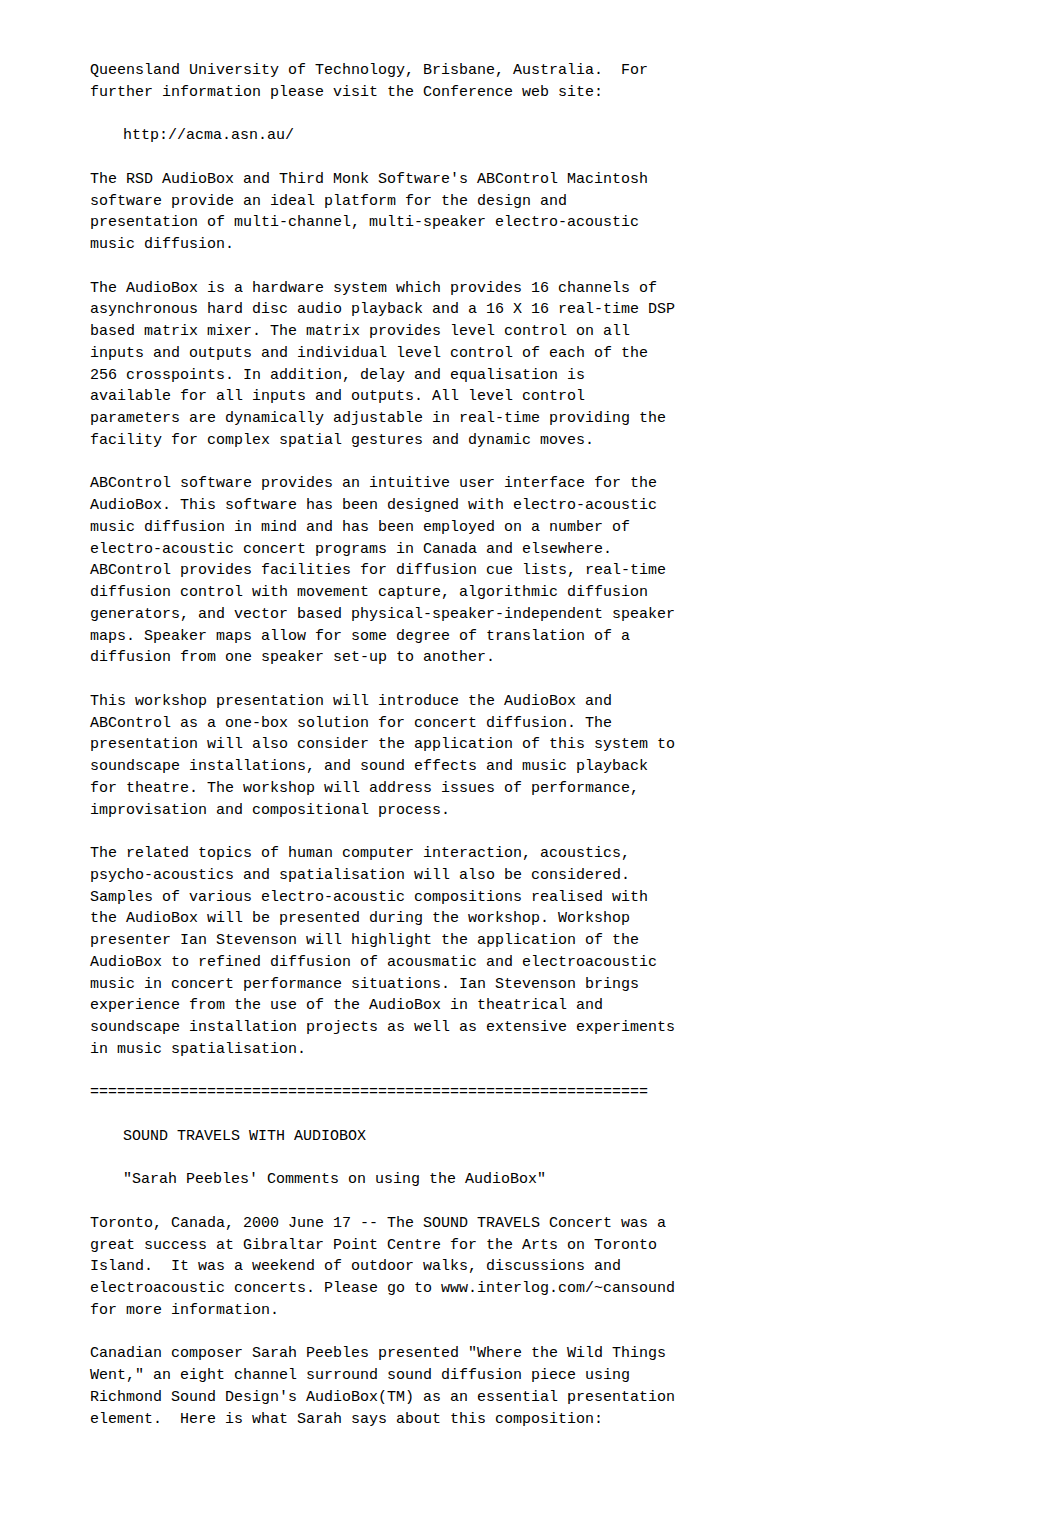Queensland University of Technology, Brisbane, Australia. For further information please visit the Conference web site:
http://acma.asn.au/
The RSD AudioBox and Third Monk Software's ABControl Macintosh software provide an ideal platform for the design and presentation of multi-channel, multi-speaker electro-acoustic music diffusion.
The AudioBox is a hardware system which provides 16 channels of asynchronous hard disc audio playback and a 16 X 16 real-time DSP based matrix mixer. The matrix provides level control on all inputs and outputs and individual level control of each of the 256 crosspoints. In addition, delay and equalisation is available for all inputs and outputs. All level control parameters are dynamically adjustable in real-time providing the facility for complex spatial gestures and dynamic moves.
ABControl software provides an intuitive user interface for the AudioBox. This software has been designed with electro-acoustic music diffusion in mind and has been employed on a number of electro-acoustic concert programs in Canada and elsewhere. ABControl provides facilities for diffusion cue lists, real-time diffusion control with movement capture, algorithmic diffusion generators, and vector based physical-speaker-independent speaker maps. Speaker maps allow for some degree of translation of a diffusion from one speaker set-up to another.
This workshop presentation will introduce the AudioBox and ABControl as a one-box solution for concert diffusion. The presentation will also consider the application of this system to soundscape installations, and sound effects and music playback for theatre. The workshop will address issues of performance, improvisation and compositional process.
The related topics of human computer interaction, acoustics, psycho-acoustics and spatialisation will also be considered. Samples of various electro-acoustic compositions realised with the AudioBox will be presented during the workshop. Workshop presenter Ian Stevenson will highlight the application of the AudioBox to refined diffusion of acousmatic and electroacoustic music in concert performance situations. Ian Stevenson brings experience from the use of the AudioBox in theatrical and soundscape installation projects as well as extensive experiments in music spatialisation.
==============================================================
SOUND TRAVELS WITH AUDIOBOX
"Sarah Peebles' Comments on using the AudioBox"
Toronto, Canada, 2000 June 17 -- The SOUND TRAVELS Concert was a great success at Gibraltar Point Centre for the Arts on Toronto Island. It was a weekend of outdoor walks, discussions and electroacoustic concerts. Please go to www.interlog.com/~cansound for more information.
Canadian composer Sarah Peebles presented "Where the Wild Things Went," an eight channel surround sound diffusion piece using Richmond Sound Design's AudioBox(TM) as an essential presentation element. Here is what Sarah says about this composition: